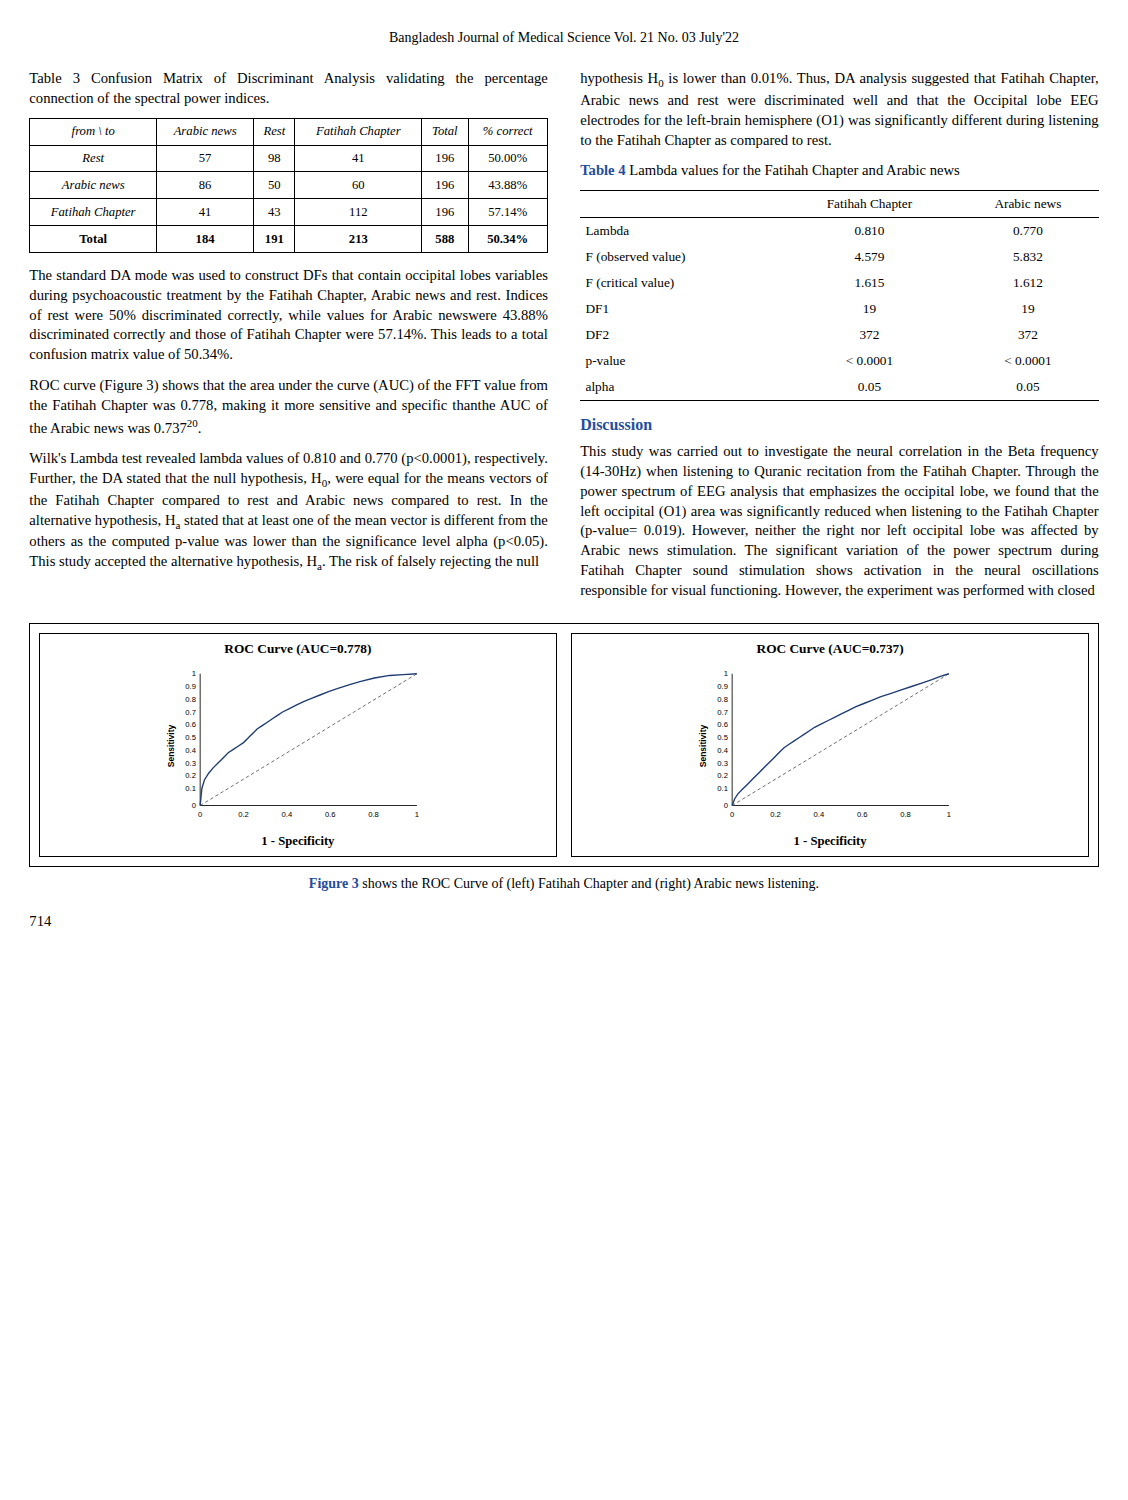Bangladesh Journal of Medical Science Vol. 21 No. 03 July'22
Table 3 Confusion Matrix of Discriminant Analysis validating the percentage connection of the spectral power indices.
| from \ to | Arabic news | Rest | Fatihah Chapter | Total | % correct |
| --- | --- | --- | --- | --- | --- |
| Rest | 57 | 98 | 41 | 196 | 50.00% |
| Arabic news | 86 | 50 | 60 | 196 | 43.88% |
| Fatihah Chapter | 41 | 43 | 112 | 196 | 57.14% |
| Total | 184 | 191 | 213 | 588 | 50.34% |
The standard DA mode was used to construct DFs that contain occipital lobes variables during psychoacoustic treatment by the Fatihah Chapter, Arabic news and rest. Indices of rest were 50% discriminated correctly, while values for Arabic newswere 43.88% discriminated correctly and those of Fatihah Chapter were 57.14%. This leads to a total confusion matrix value of 50.34%.
ROC curve (Figure 3) shows that the area under the curve (AUC) of the FFT value from the Fatihah Chapter was 0.778, making it more sensitive and specific thanthe AUC of the Arabic news was 0.73720.
Wilk's Lambda test revealed lambda values of 0.810 and 0.770 (p<0.0001), respectively. Further, the DA stated that the null hypothesis, H0, were equal for the means vectors of the Fatihah Chapter compared to rest and Arabic news compared to rest. In the alternative hypothesis, Ha stated that at least one of the mean vector is different from the others as the computed p-value was lower than the significance level alpha (p<0.05). This study accepted the alternative hypothesis, Ha. The risk of falsely rejecting the null
hypothesis H0 is lower than 0.01%. Thus, DA analysis suggested that Fatihah Chapter, Arabic news and rest were discriminated well and that the Occipital lobe EEG electrodes for the left-brain hemisphere (O1) was significantly different during listening to the Fatihah Chapter as compared to rest.
Table 4 Lambda values for the Fatihah Chapter and Arabic news
| | Fatihah Chapter | Arabic news |
| --- | --- | --- |
| Lambda | 0.810 | 0.770 |
| F (observed value) | 4.579 | 5.832 |
| F (critical value) | 1.615 | 1.612 |
| DF1 | 19 | 19 |
| DF2 | 372 | 372 |
| p-value | < 0.0001 | < 0.0001 |
| alpha | 0.05 | 0.05 |
Discussion
This study was carried out to investigate the neural correlation in the Beta frequency (14-30Hz) when listening to Quranic recitation from the Fatihah Chapter. Through the power spectrum of EEG analysis that emphasizes the occipital lobe, we found that the left occipital (O1) area was significantly reduced when listening to the Fatihah Chapter (p-value= 0.019). However, neither the right nor left occipital lobe was affected by Arabic news stimulation. The significant variation of the power spectrum during Fatihah Chapter sound stimulation shows activation in the neural oscillations responsible for visual functioning. However, the experiment was performed with closed
ROC Curve (AUC=0.778)
1 0.9 0.8 0.7 0.6 0.5 0.4 0.3 0.2 0.1 0 0 0.2 0.4 0.6 0.8 1 Sensitivity
1 - Specificity
ROC Curve (AUC=0.737)
1 0.9 0.8 0.7 0.6 0.5 0.4 0.3 0.2 0.1 0 0 0.2 0.4 0.6 0.8 1 Sensitivity
1 - Specificity
Figure 3 shows the ROC Curve of (left) Fatihah Chapter and (right) Arabic news listening.
714